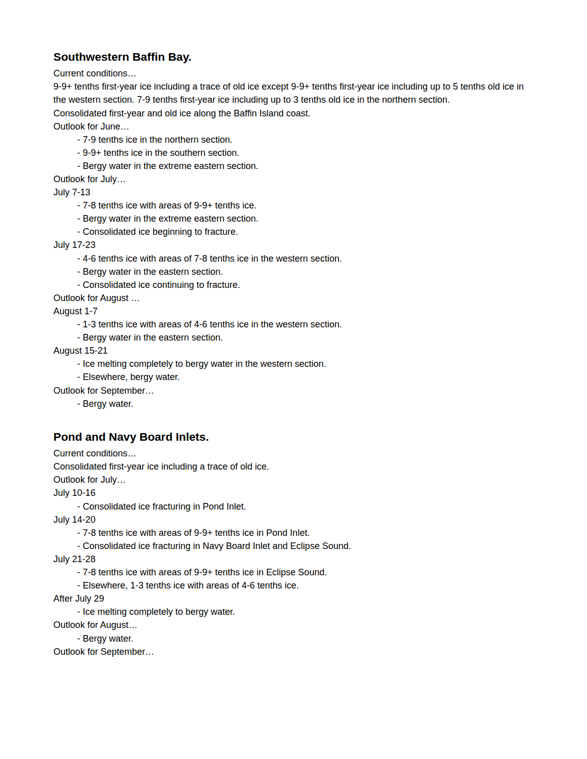Southwestern Baffin Bay.
Current conditions…
9-9+ tenths first-year ice including a trace of old ice except 9-9+ tenths first-year ice including up to 5 tenths old ice in the western section. 7-9 tenths first-year ice including up to 3 tenths old ice in the northern section.
Consolidated first-year and old ice along the Baffin Island coast.
Outlook for June…
- 7-9 tenths ice in the northern section.
- 9-9+ tenths ice in the southern section.
- Bergy water in the extreme eastern section.
Outlook for July…
July 7-13
- 7-8 tenths ice with areas of 9-9+ tenths ice.
- Bergy water in the extreme eastern section.
- Consolidated ice beginning to fracture.
July 17-23
- 4-6 tenths ice with areas of 7-8 tenths ice in the western section.
- Bergy water in the eastern section.
- Consolidated ice continuing to fracture.
Outlook for August …
August 1-7
- 1-3 tenths ice with areas of 4-6 tenths ice in the western section.
- Bergy water in the eastern section.
August 15-21
- Ice melting completely to bergy water in the western section.
- Elsewhere, bergy water.
Outlook for September…
- Bergy water.
Pond and Navy Board Inlets.
Current conditions…
Consolidated first-year ice including a trace of old ice.
Outlook for July…
July 10-16
- Consolidated ice fracturing in Pond Inlet.
July 14-20
- 7-8 tenths ice with areas of 9-9+ tenths ice in Pond Inlet.
- Consolidated ice fracturing in Navy Board Inlet and Eclipse Sound.
July 21-28
- 7-8 tenths ice with areas of 9-9+ tenths ice in Eclipse Sound.
- Elsewhere, 1-3 tenths ice with areas of 4-6 tenths ice.
After July 29
- Ice melting completely to bergy water.
Outlook for August…
- Bergy water.
Outlook for September…